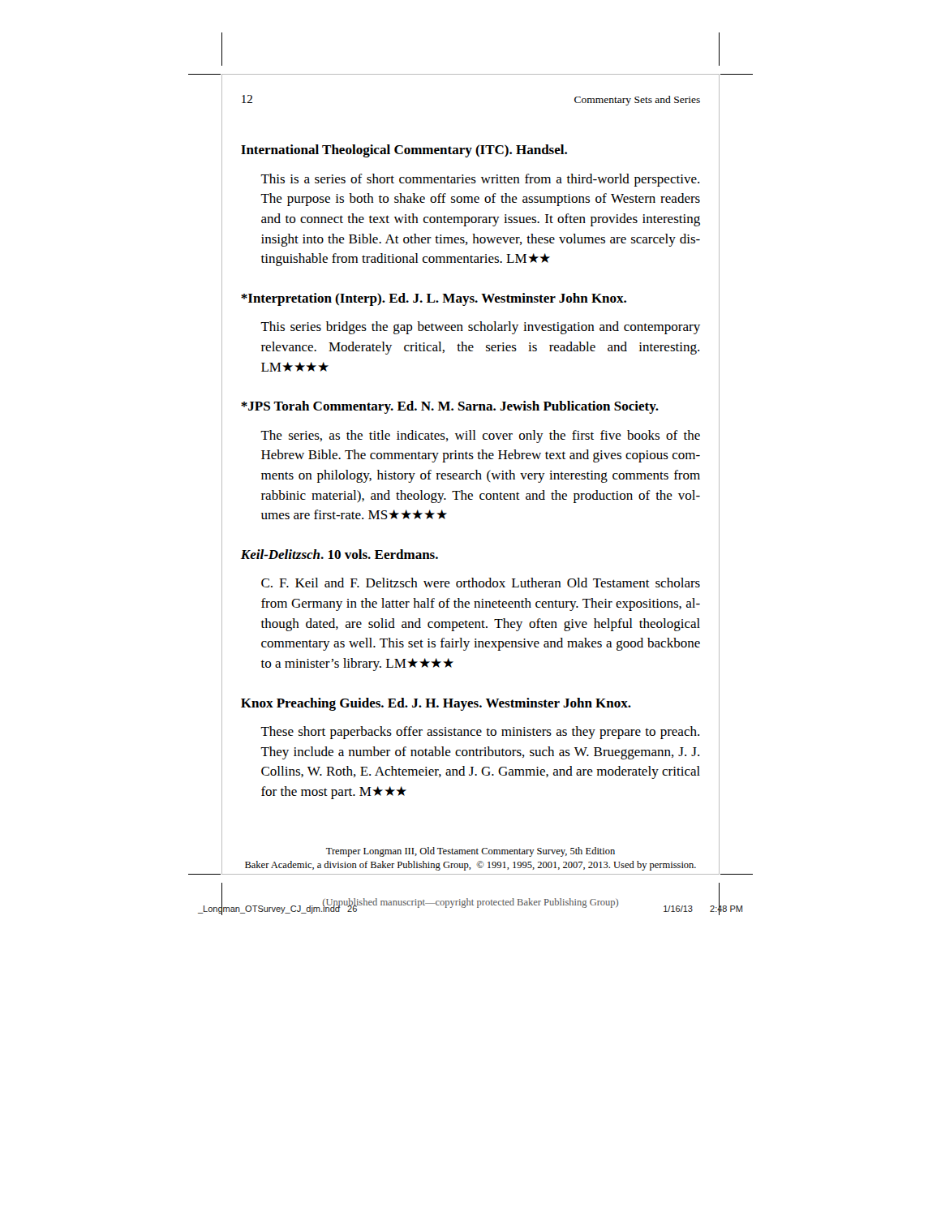12 Commentary Sets and Series
International Theological Commentary (ITC). Handsel.
This is a series of short commentaries written from a third-world perspective. The purpose is both to shake off some of the assumptions of Western readers and to connect the text with contemporary issues. It often provides interesting insight into the Bible. At other times, however, these volumes are scarcely distinguishable from traditional commentaries. LM★★
*Interpretation (Interp). Ed. J. L. Mays. Westminster John Knox.
This series bridges the gap between scholarly investigation and contemporary relevance. Moderately critical, the series is readable and interesting. LM★★★★
*JPS Torah Commentary. Ed. N. M. Sarna. Jewish Publication Society.
The series, as the title indicates, will cover only the first five books of the Hebrew Bible. The commentary prints the Hebrew text and gives copious comments on philology, history of research (with very interesting comments from rabbinic material), and theology. The content and the production of the volumes are first-rate. MS★★★★★
Keil-Delitzsch. 10 vols. Eerdmans.
C. F. Keil and F. Delitzsch were orthodox Lutheran Old Testament scholars from Germany in the latter half of the nineteenth century. Their expositions, although dated, are solid and competent. They often give helpful theological commentary as well. This set is fairly inexpensive and makes a good backbone to a minister’s library. LM★★★★
Knox Preaching Guides. Ed. J. H. Hayes. Westminster John Knox.
These short paperbacks offer assistance to ministers as they prepare to preach. They include a number of notable contributors, such as W. Brueggemann, J. J. Collins, W. Roth, E. Achtemeier, and J. G. Gammie, and are moderately critical for the most part. M★★★
Tremper Longman III, Old Testament Commentary Survey, 5th Edition
Baker Academic, a division of Baker Publishing Group, © 1991, 1995, 2001, 2007, 2013. Used by permission.
(Unpublished manuscript—copyright protected Baker Publishing Group)
_Longman_OTSurvey_CJ_djm.indd 26
1/16/132:48 PM